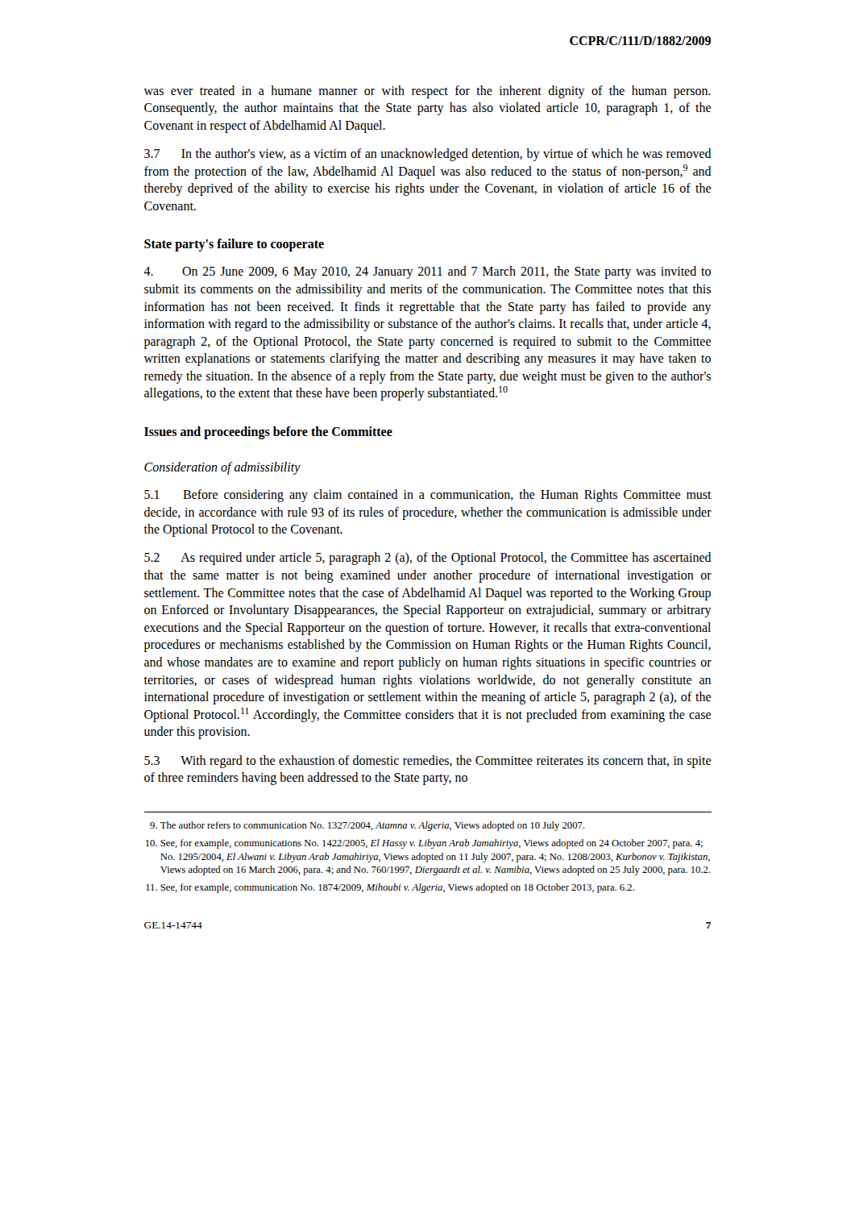CCPR/C/111/D/1882/2009
was ever treated in a humane manner or with respect for the inherent dignity of the human person. Consequently, the author maintains that the State party has also violated article 10, paragraph 1, of the Covenant in respect of Abdelhamid Al Daquel.
3.7 In the author's view, as a victim of an unacknowledged detention, by virtue of which he was removed from the protection of the law, Abdelhamid Al Daquel was also reduced to the status of non-person,9 and thereby deprived of the ability to exercise his rights under the Covenant, in violation of article 16 of the Covenant.
State party's failure to cooperate
4. On 25 June 2009, 6 May 2010, 24 January 2011 and 7 March 2011, the State party was invited to submit its comments on the admissibility and merits of the communication. The Committee notes that this information has not been received. It finds it regrettable that the State party has failed to provide any information with regard to the admissibility or substance of the author's claims. It recalls that, under article 4, paragraph 2, of the Optional Protocol, the State party concerned is required to submit to the Committee written explanations or statements clarifying the matter and describing any measures it may have taken to remedy the situation. In the absence of a reply from the State party, due weight must be given to the author's allegations, to the extent that these have been properly substantiated.10
Issues and proceedings before the Committee
Consideration of admissibility
5.1 Before considering any claim contained in a communication, the Human Rights Committee must decide, in accordance with rule 93 of its rules of procedure, whether the communication is admissible under the Optional Protocol to the Covenant.
5.2 As required under article 5, paragraph 2 (a), of the Optional Protocol, the Committee has ascertained that the same matter is not being examined under another procedure of international investigation or settlement. The Committee notes that the case of Abdelhamid Al Daquel was reported to the Working Group on Enforced or Involuntary Disappearances, the Special Rapporteur on extrajudicial, summary or arbitrary executions and the Special Rapporteur on the question of torture. However, it recalls that extra-conventional procedures or mechanisms established by the Commission on Human Rights or the Human Rights Council, and whose mandates are to examine and report publicly on human rights situations in specific countries or territories, or cases of widespread human rights violations worldwide, do not generally constitute an international procedure of investigation or settlement within the meaning of article 5, paragraph 2 (a), of the Optional Protocol.11 Accordingly, the Committee considers that it is not precluded from examining the case under this provision.
5.3 With regard to the exhaustion of domestic remedies, the Committee reiterates its concern that, in spite of three reminders having been addressed to the State party, no
The author refers to communication No. 1327/2004, Atamna v. Algeria, Views adopted on 10 July 2007.
See, for example, communications No. 1422/2005, El Hassy v. Libyan Arab Jamahiriya, Views adopted on 24 October 2007, para. 4; No. 1295/2004, El Alwani v. Libyan Arab Jamahiriya, Views adopted on 11 July 2007, para. 4; No. 1208/2003, Kurbonov v. Tajikistan, Views adopted on 16 March 2006, para. 4; and No. 760/1997, Diergaardt et al. v. Namibia, Views adopted on 25 July 2000, para. 10.2.
See, for example, communication No. 1874/2009, Mihoubi v. Algeria, Views adopted on 18 October 2013, para. 6.2.
GE.14-14744 7